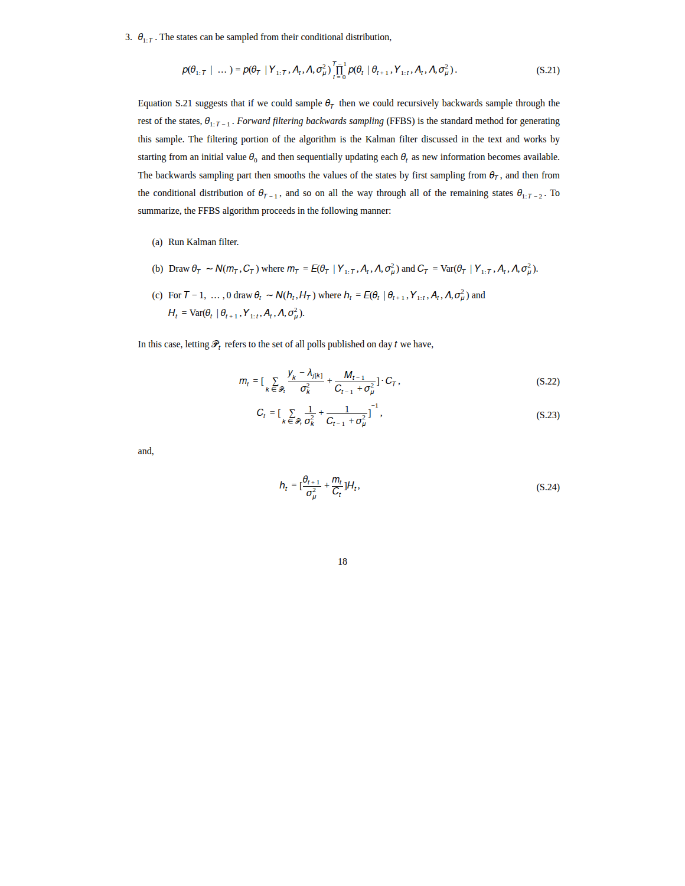3.
θ1:T. The states can be sampled from their conditional distribution,
p(θ1:T|…) = p(θT|Y1:T,At,Λ,σμ2) ∏ t=0 T−1 p(θt|θt+1,Y1:t,At,Λ,σμ2).
(S.21)
Equation S.21 suggests that if we could sample θT then we could recursively backwards sample through the rest of the states, θ1:T−1. Forward filtering backwards sampling (FFBS) is the standard method for generating this sample. The filtering portion of the algorithm is the Kalman filter discussed in the text and works by starting from an initial value θ0 and then sequentially updating each θt as new information becomes available. The backwards sampling part then smooths the values of the states by first sampling from θT, and then from the conditional distribution of θT−1, and so on all the way through all of the remaining states θ1:T−2. To summarize, the FFBS algorithm proceeds in the following manner:
(a) Run Kalman filter.
(b) Draw θT∼N(mT,CT) where mT=E(θT|Y1:T,At,Λ,σμ2) and CT=Var(θT|Y1:T,At,Λ,σμ2).
(c) For T−1,…,0 draw θt∼N(ht,HT) where ht=E(θt|θt+1,Y1:t,At,Λ,σμ2) and Ht=Var(θt|θt+1,Y1:t,At,Λ,σμ2).
In this case, letting 𝒫t refers to the set of all polls published on day t we have,
mt = [ ∑k∈𝒫t yk−λj[k] σk2 + Mt−1 Ct−1+σμ2 ] ⋅ CT,
(S.22)
Ct = [ ∑k∈𝒫t 1σk2 + 1Ct−1+σμ2 ] −1 ,
(S.23)
and,
ht = [ θt+1σμ2 + mtCt ] Ht,
(S.24)
18